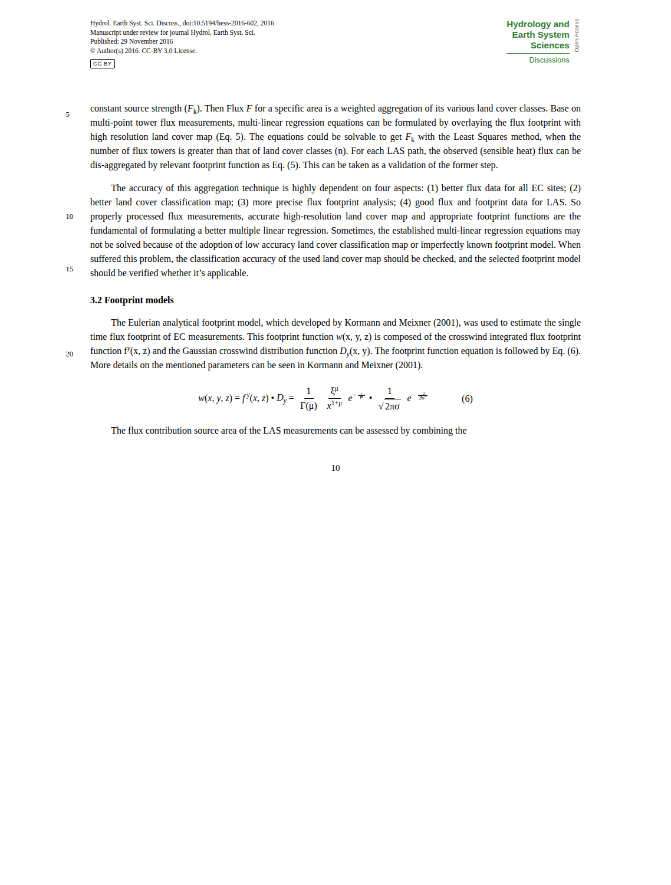Hydrol. Earth Syst. Sci. Discuss., doi:10.5194/hess-2016-602, 2016
Manuscript under review for journal Hydrol. Earth Syst. Sci.
Published: 29 November 2016
© Author(s) 2016. CC-BY 3.0 License.
CC BY
Hydrology and
Earth System
Sciences
Discussions
Open Access
constant source strength (Fk). Then Flux F for a specific area is a weighted aggregation of its various land cover classes. Base on multi-point tower flux measurements, multi-linear regression equations can be formulated by overlaying the flux footprint with high resolution land cover map (Eq. 5). The equations could be solvable to get Fk with the Least Squares method, when the number of flux towers is greater than that of land cover classes (n). For each LAS path, the observed (sensible heat) flux can be dis-aggregated by relevant footprint function as Eq. (5). This can be taken as a validation of the former step.
5
The accuracy of this aggregation technique is highly dependent on four aspects: (1) better flux data for all EC sites; (2) better land cover classification map; (3) more precise flux footprint analysis; (4) good flux and footprint data for LAS. So properly processed flux measurements, accurate high-resolution land cover map and appropriate footprint functions are the fundamental of formulating a better multiple linear regression. Sometimes, the established multi-linear regression equations may not be solved because of the adoption of low accuracy land cover classification map or imperfectly known footprint model. When suffered this problem, the classification accuracy of the used land cover map should be checked, and the selected footprint model should be verified whether it’s applicable.
10
15
3.2 Footprint models
The Eulerian analytical footprint model, which developed by Kormann and Meixner (2001), was used to estimate the single time flux footprint of EC measurements. This footprint function w(x, y, z) is composed of the crosswind integrated flux footprint function fy(x, z) and the Gaussian crosswind distribution function Dy(x, y). The footprint function equation is followed by Eq. (6). More details on the mentioned parameters can be seen in Kormann and Meixner (2001).
20
w(x, y, z) = f y(x, z) • Dy = 1 Γ(μ) ξμ x1+μ e−ξμ • 1√2πσ e−y22σ2
(6)
The flux contribution source area of the LAS measurements can be assessed by combining the
10